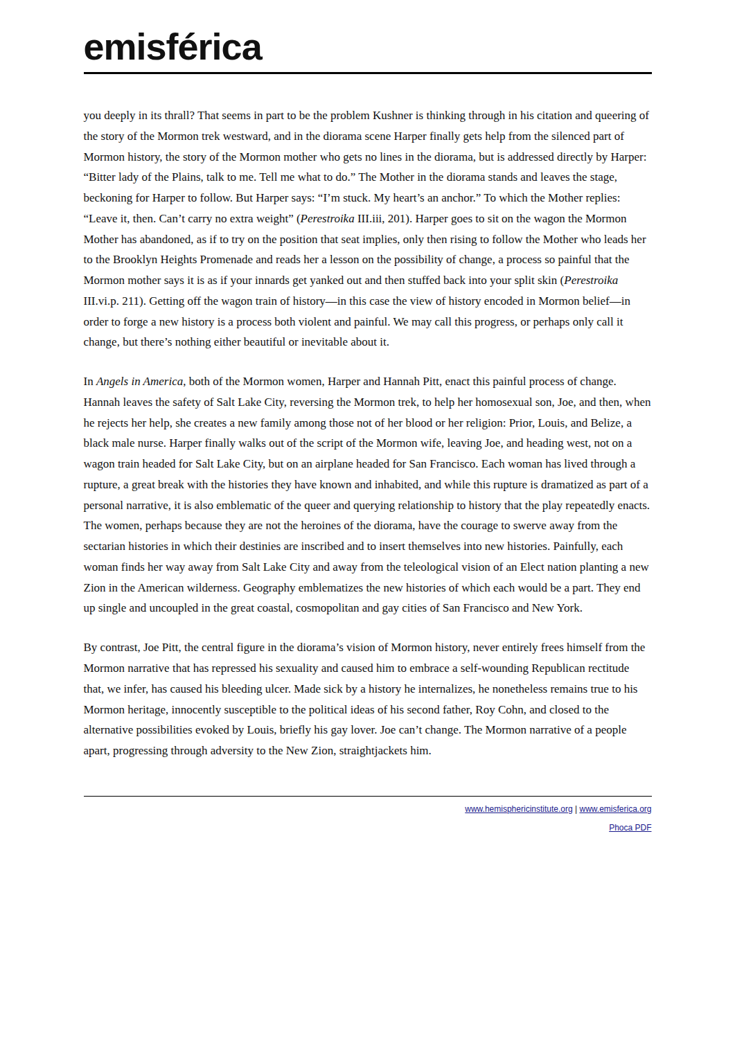emisférica
you deeply in its thrall? That seems in part to be the problem Kushner is thinking through in his citation and queering of the story of the Mormon trek westward, and in the diorama scene Harper finally gets help from the silenced part of Mormon history, the story of the Mormon mother who gets no lines in the diorama, but is addressed directly by Harper: “Bitter lady of the Plains, talk to me. Tell me what to do.” The Mother in the diorama stands and leaves the stage, beckoning for Harper to follow. But Harper says: “I’m stuck. My heart’s an anchor.” To which the Mother replies: “Leave it, then. Can’t carry no extra weight” (Perestroika III.iii, 201). Harper goes to sit on the wagon the Mormon Mother has abandoned, as if to try on the position that seat implies, only then rising to follow the Mother who leads her to the Brooklyn Heights Promenade and reads her a lesson on the possibility of change, a process so painful that the Mormon mother says it is as if your innards get yanked out and then stuffed back into your split skin (Perestroika III.vi.p. 211). Getting off the wagon train of history—in this case the view of history encoded in Mormon belief—in order to forge a new history is a process both violent and painful. We may call this progress, or perhaps only call it change, but there’s nothing either beautiful or inevitable about it.
In Angels in America, both of the Mormon women, Harper and Hannah Pitt, enact this painful process of change. Hannah leaves the safety of Salt Lake City, reversing the Mormon trek, to help her homosexual son, Joe, and then, when he rejects her help, she creates a new family among those not of her blood or her religion: Prior, Louis, and Belize, a black male nurse. Harper finally walks out of the script of the Mormon wife, leaving Joe, and heading west, not on a wagon train headed for Salt Lake City, but on an airplane headed for San Francisco. Each woman has lived through a rupture, a great break with the histories they have known and inhabited, and while this rupture is dramatized as part of a personal narrative, it is also emblematic of the queer and querying relationship to history that the play repeatedly enacts. The women, perhaps because they are not the heroines of the diorama, have the courage to swerve away from the sectarian histories in which their destinies are inscribed and to insert themselves into new histories. Painfully, each woman finds her way away from Salt Lake City and away from the teleological vision of an Elect nation planting a new Zion in the American wilderness. Geography emblematizes the new histories of which each would be a part. They end up single and uncoupled in the great coastal, cosmopolitan and gay cities of San Francisco and New York.
By contrast, Joe Pitt, the central figure in the diorama’s vision of Mormon history, never entirely frees himself from the Mormon narrative that has repressed his sexuality and caused him to embrace a self-wounding Republican rectitude that, we infer, has caused his bleeding ulcer. Made sick by a history he internalizes, he nonetheless remains true to his Mormon heritage, innocently susceptible to the political ideas of his second father, Roy Cohn, and closed to the alternative possibilities evoked by Louis, briefly his gay lover. Joe can’t change. The Mormon narrative of a people apart, progressing through adversity to the New Zion, straightjackets him.
www.hemisphericinstitute.org | www.emisferica.org
Phoca PDF